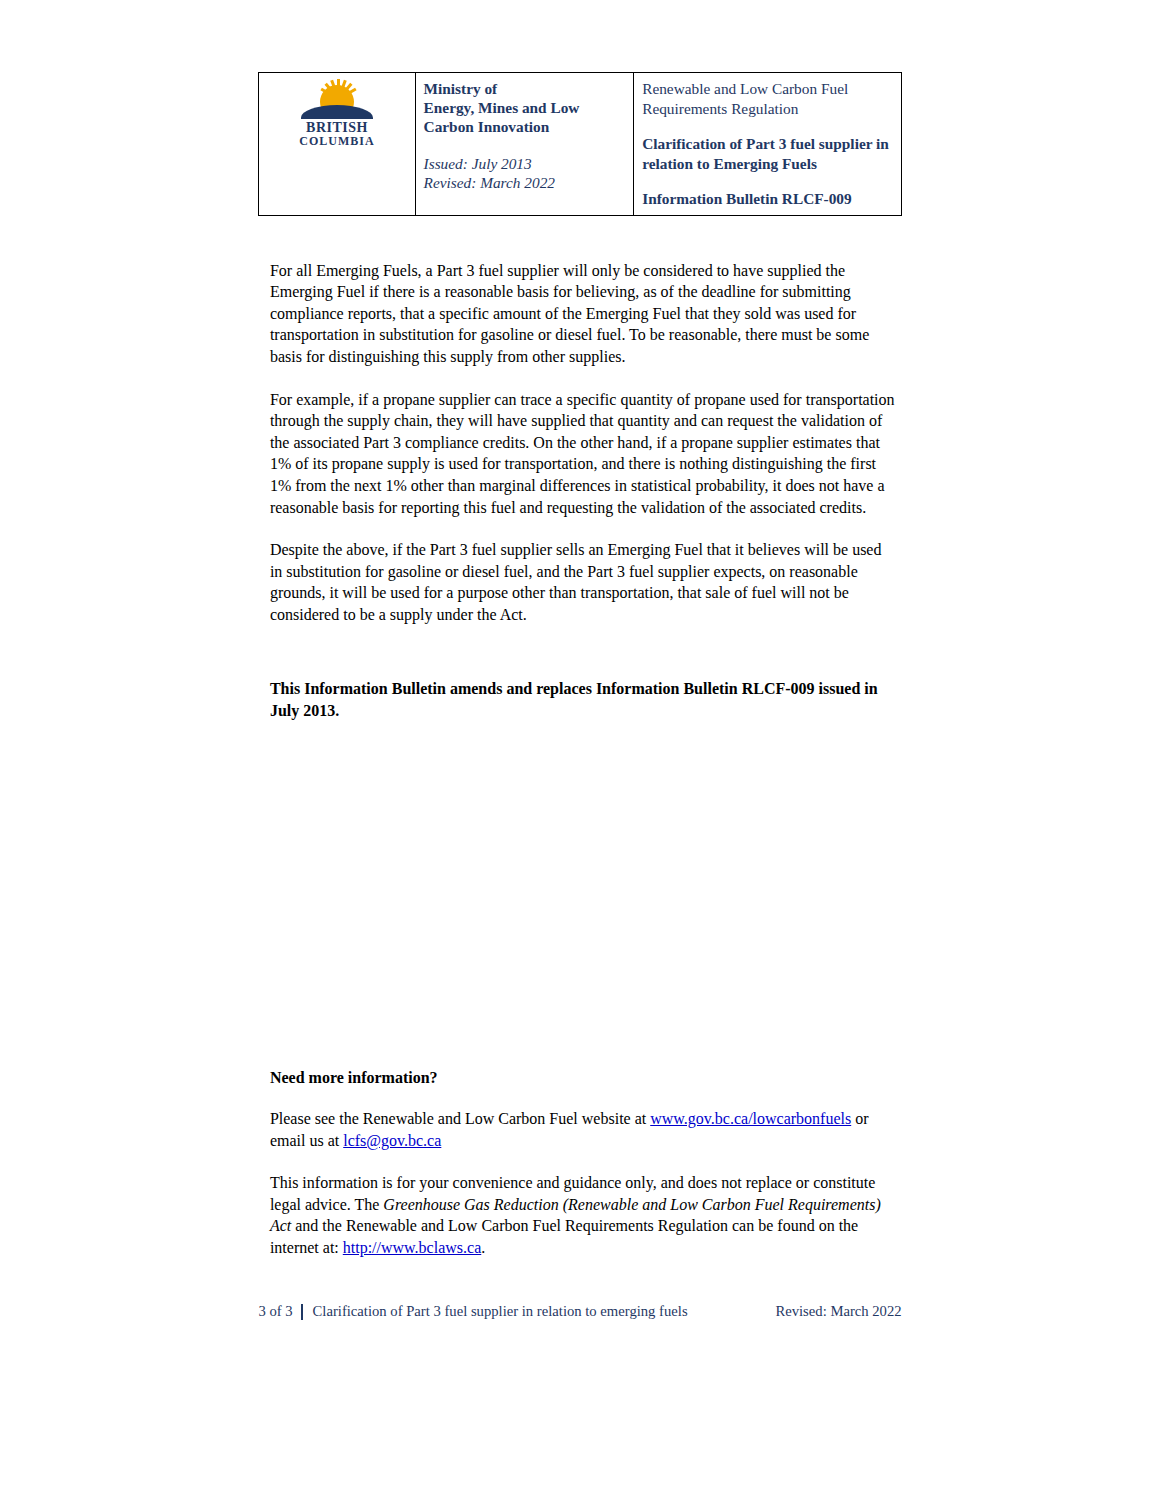| BRITISH COLUMBIA | Ministry of Energy, Mines and Low Carbon Innovation Issued: July 2013 Revised: March 2022 | Renewable and Low Carbon Fuel Requirements Regulation Clarification of Part 3 fuel supplier in relation to Emerging Fuels Information Bulletin RLCF-009 |
For all Emerging Fuels, a Part 3 fuel supplier will only be considered to have supplied the Emerging Fuel if there is a reasonable basis for believing, as of the deadline for submitting compliance reports, that a specific amount of the Emerging Fuel that they sold was used for transportation in substitution for gasoline or diesel fuel. To be reasonable, there must be some basis for distinguishing this supply from other supplies.
For example, if a propane supplier can trace a specific quantity of propane used for transportation through the supply chain, they will have supplied that quantity and can request the validation of the associated Part 3 compliance credits. On the other hand, if a propane supplier estimates that 1% of its propane supply is used for transportation, and there is nothing distinguishing the first 1% from the next 1% other than marginal differences in statistical probability, it does not have a reasonable basis for reporting this fuel and requesting the validation of the associated credits.
Despite the above, if the Part 3 fuel supplier sells an Emerging Fuel that it believes will be used in substitution for gasoline or diesel fuel, and the Part 3 fuel supplier expects, on reasonable grounds, it will be used for a purpose other than transportation, that sale of fuel will not be considered to be a supply under the Act.
This Information Bulletin amends and replaces Information Bulletin RLCF-009 issued in July 2013.
Need more information?
Please see the Renewable and Low Carbon Fuel website at www.gov.bc.ca/lowcarbonfuels or email us at lcfs@gov.bc.ca
This information is for your convenience and guidance only, and does not replace or constitute legal advice. The Greenhouse Gas Reduction (Renewable and Low Carbon Fuel Requirements) Act and the Renewable and Low Carbon Fuel Requirements Regulation can be found on the internet at: http://www.bclaws.ca.
3 of 3 Clarification of Part 3 fuel supplier in relation to emerging fuels Revised: March 2022